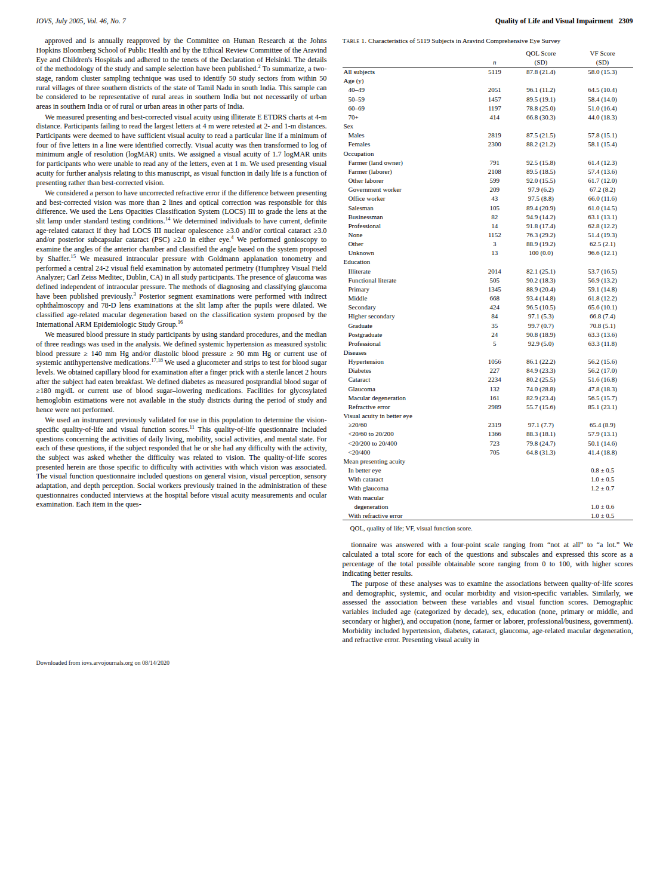IOVS, July 2005, Vol. 46, No. 7
Quality of Life and Visual Impairment 2309
approved and is annually reapproved by the Committee on Human Research at the Johns Hopkins Bloomberg School of Public Health and by the Ethical Review Committee of the Aravind Eye and Children's Hospitals and adhered to the tenets of the Declaration of Helsinki. The details of the methodology of the study and sample selection have been published.2 To summarize, a two-stage, random cluster sampling technique was used to identify 50 study sectors from within 50 rural villages of three southern districts of the state of Tamil Nadu in south India. This sample can be considered to be representative of rural areas in southern India but not necessarily of urban areas in southern India or of rural or urban areas in other parts of India.
We measured presenting and best-corrected visual acuity using illiterate E ETDRS charts at 4-m distance. Participants failing to read the largest letters at 4 m were retested at 2- and 1-m distances. Participants were deemed to have sufficient visual acuity to read a particular line if a minimum of four of five letters in a line were identified correctly. Visual acuity was then transformed to log of minimum angle of resolution (logMAR) units. We assigned a visual acuity of 1.7 logMAR units for participants who were unable to read any of the letters, even at 1 m. We used presenting visual acuity for further analysis relating to this manuscript, as visual function in daily life is a function of presenting rather than best-corrected vision.
We considered a person to have uncorrected refractive error if the difference between presenting and best-corrected vision was more than 2 lines and optical correction was responsible for this difference. We used the Lens Opacities Classification System (LOCS) III to grade the lens at the slit lamp under standard testing conditions.14 We determined individuals to have current, definite age-related cataract if they had LOCS III nuclear opalescence ≥3.0 and/or cortical cataract ≥3.0 and/or posterior subcapsular cataract (PSC) ≥2.0 in either eye.4 We performed gonioscopy to examine the angles of the anterior chamber and classified the angle based on the system proposed by Shaffer.15 We measured intraocular pressure with Goldmann applanation tonometry and performed a central 24-2 visual field examination by automated perimetry (Humphrey Visual Field Analyzer; Carl Zeiss Meditec, Dublin, CA) in all study participants. The presence of glaucoma was defined independent of intraocular pressure. The methods of diagnosing and classifying glaucoma have been published previously.3 Posterior segment examinations were performed with indirect ophthalmoscopy and 78-D lens examinations at the slit lamp after the pupils were dilated. We classified age-related macular degeneration based on the classification system proposed by the International ARM Epidemiologic Study Group.16
We measured blood pressure in study participants by using standard procedures, and the median of three readings was used in the analysis. We defined systemic hypertension as measured systolic blood pressure ≥ 140 mm Hg and/or diastolic blood pressure ≥ 90 mm Hg or current use of systemic antihypertensive medications.17,18 We used a glucometer and strips to test for blood sugar levels. We obtained capillary blood for examination after a finger prick with a sterile lancet 2 hours after the subject had eaten breakfast. We defined diabetes as measured postprandial blood sugar of ≥180 mg/dL or current use of blood sugar–lowering medications. Facilities for glycosylated hemoglobin estimations were not available in the study districts during the period of study and hence were not performed.
We used an instrument previously validated for use in this population to determine the vision-specific quality-of-life and visual function scores.11 This quality-of-life questionnaire included questions concerning the activities of daily living, mobility, social activities, and mental state. For each of these questions, if the subject responded that he or she had any difficulty with the activity, the subject was asked whether the difficulty was related to vision. The quality-of-life scores presented herein are those specific to difficulty with activities with which vision was associated. The visual function questionnaire included questions on general vision, visual perception, sensory adaptation, and depth perception. Social workers previously trained in the administration of these questionnaires conducted interviews at the hospital before visual acuity measurements and ocular examination. Each item in the ques-
Table 1. Characteristics of 5119 Subjects in Aravind Comprehensive Eye Survey
| | | QOL Score | VF Score |
| --- | --- | --- | --- |
| | n | (SD) | (SD) |
| All subjects | 5119 | 87.8 (21.4) | 58.0 (15.3) |
| Age (y) | | | |
| 40–49 | 2051 | 96.1 (11.2) | 64.5 (10.4) |
| 50–59 | 1457 | 89.5 (19.1) | 58.4 (14.0) |
| 60–69 | 1197 | 78.8 (25.0) | 51.0 (16.4) |
| 70+ | 414 | 66.8 (30.3) | 44.0 (18.3) |
| Sex | | | |
| Males | 2819 | 87.5 (21.5) | 57.8 (15.1) |
| Females | 2300 | 88.2 (21.2) | 58.1 (15.4) |
| Occupation | | | |
| Farmer (land owner) | 791 | 92.5 (15.8) | 61.4 (12.3) |
| Farmer (laborer) | 2108 | 89.5 (18.5) | 57.4 (13.6) |
| Other laborer | 599 | 92.0 (15.5) | 61.7 (12.0) |
| Government worker | 209 | 97.9 (6.2) | 67.2 (8.2) |
| Office worker | 43 | 97.5 (8.8) | 66.0 (11.6) |
| Salesman | 105 | 89.4 (20.9) | 61.0 (14.5) |
| Businessman | 82 | 94.9 (14.2) | 63.1 (13.1) |
| Professional | 14 | 91.8 (17.4) | 62.8 (12.2) |
| None | 1152 | 76.3 (29.2) | 51.4 (19.3) |
| Other | 3 | 88.9 (19.2) | 62.5 (2.1) |
| Unknown | 13 | 100 (0.0) | 96.6 (12.1) |
| Education | | | |
| Illiterate | 2014 | 82.1 (25.1) | 53.7 (16.5) |
| Functional literate | 505 | 90.2 (18.3) | 56.9 (13.2) |
| Primary | 1345 | 88.9 (20.4) | 59.1 (14.8) |
| Middle | 668 | 93.4 (14.8) | 61.8 (12.2) |
| Secondary | 424 | 96.5 (10.5) | 65.6 (10.1) |
| Higher secondary | 84 | 97.1 (5.3) | 66.8 (7.4) |
| Graduate | 35 | 99.7 (0.7) | 70.8 (5.1) |
| Postgraduate | 24 | 90.8 (18.9) | 63.3 (13.6) |
| Professional | 5 | 92.9 (5.0) | 63.3 (11.8) |
| Diseases | | | |
| Hypertension | 1056 | 86.1 (22.2) | 56.2 (15.6) |
| Diabetes | 227 | 84.9 (23.3) | 56.2 (17.0) |
| Cataract | 2234 | 80.2 (25.5) | 51.6 (16.8) |
| Glaucoma | 132 | 74.0 (28.8) | 47.8 (18.3) |
| Macular degeneration | 161 | 82.9 (23.4) | 56.5 (15.7) |
| Refractive error | 2989 | 55.7 (15.6) | 85.1 (23.1) |
| Visual acuity in better eye | | | |
| ≥20/60 | 2319 | 97.1 (7.7) | 65.4 (8.9) |
| <20/60 to 20/200 | 1366 | 88.3 (18.1) | 57.9 (13.1) |
| <20/200 to 20/400 | 723 | 79.8 (24.7) | 50.1 (14.6) |
| <20/400 | 705 | 64.8 (31.3) | 41.4 (18.8) |
| Mean presenting acuity | | | |
| In better eye | | | 0.8 ± 0.5 |
| With cataract | | | 1.0 ± 0.5 |
| With glaucoma | | | 1.2 ± 0.7 |
| With macular | | | |
| degeneration | | | 1.0 ± 0.6 |
| With refractive error | | | 1.0 ± 0.5 |
QOL, quality of life; VF, visual function score.
tionnaire was answered with a four-point scale ranging from “not at all” to “a lot.” We calculated a total score for each of the questions and subscales and expressed this score as a percentage of the total possible obtainable score ranging from 0 to 100, with higher scores indicating better results.
The purpose of these analyses was to examine the associations between quality-of-life scores and demographic, systemic, and ocular morbidity and vision-specific variables. Similarly, we assessed the association between these variables and visual function scores. Demographic variables included age (categorized by decade), sex, education (none, primary or middle, and secondary or higher), and occupation (none, farmer or laborer, professional/business, government). Morbidity included hypertension, diabetes, cataract, glaucoma, age-related macular degeneration, and refractive error. Presenting visual acuity in
Downloaded from iovs.arvojournals.org on 08/14/2020